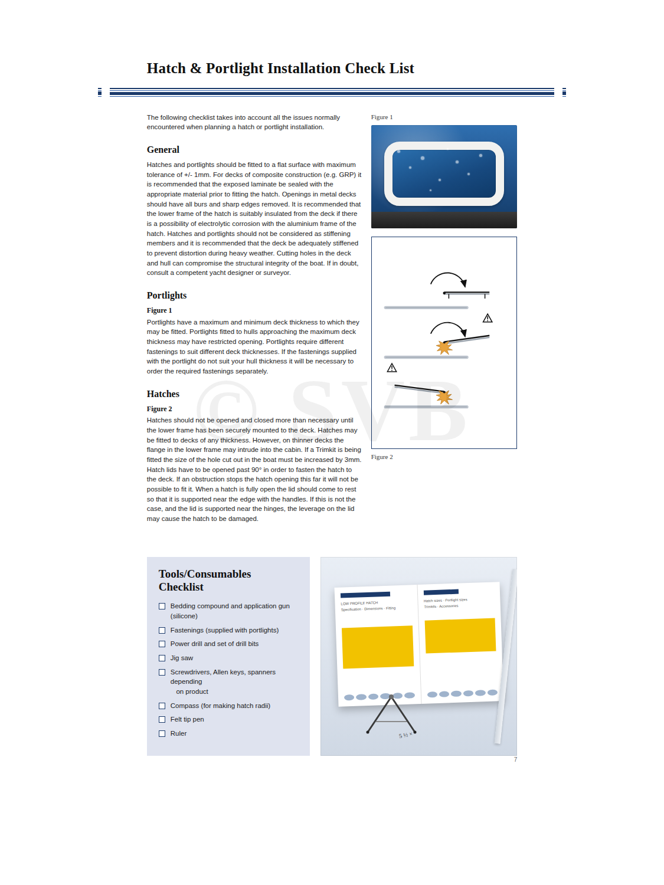Hatch & Portlight Installation Check List
The following checklist takes into account all the issues normally encountered when planning a hatch or portlight installation.
General
Hatches and portlights should be fitted to a flat surface with maximum tolerance of +/- 1mm. For decks of composite construction (e.g. GRP) it is recommended that the exposed laminate be sealed with the appropriate material prior to fitting the hatch. Openings in metal decks should have all burs and sharp edges removed. It is recommended that the lower frame of the hatch is suitably insulated from the deck if there is a possibility of electrolytic corrosion with the aluminium frame of the hatch. Hatches and portlights should not be considered as stiffening members and it is recommended that the deck be adequately stiffened to prevent distortion during heavy weather. Cutting holes in the deck and hull can compromise the structural integrity of the boat. If in doubt, consult a competent yacht designer or surveyor.
Portlights
Figure 1
Portlights have a maximum and minimum deck thickness to which they may be fitted. Portlights fitted to hulls approaching the maximum deck thickness may have restricted opening. Portlights require different fastenings to suit different deck thicknesses. If the fastenings supplied with the portlight do not suit your hull thickness it will be necessary to order the required fastenings separately.
Hatches
Figure 2
Hatches should not be opened and closed more than necessary until the lower frame has been securely mounted to the deck. Hatches may be fitted to decks of any thickness. However, on thinner decks the flange in the lower frame may intrude into the cabin. If a Trimkit is being fitted the size of the hole cut out in the boat must be increased by 3mm. Hatch lids have to be opened past 90° in order to fasten the hatch to the deck. If an obstruction stops the hatch opening this far it will not be possible to fit it. When a hatch is fully open the lid should come to rest so that it is supported near the edge with the handles. If this is not the case, and the lid is supported near the hinges, the leverage on the lid may cause the hatch to be damaged.
Figure 1
Figure 2
Tools/Consumables
Checklist
Bedding compound and application gun (silicone)
Fastenings (supplied with portlights)
Power drill and set of drill bits
Jig saw
Screwdrivers, Allen keys, spanners depending on product
Compass (for making hatch radii)
Felt tip pen
Ruler
LOW PROFILE HATCH
Specification · Dimensions · Fitting
Hatch sizes · Portlight sizes
Trimkits · Accessories
5 ½ ×
© SVB
7